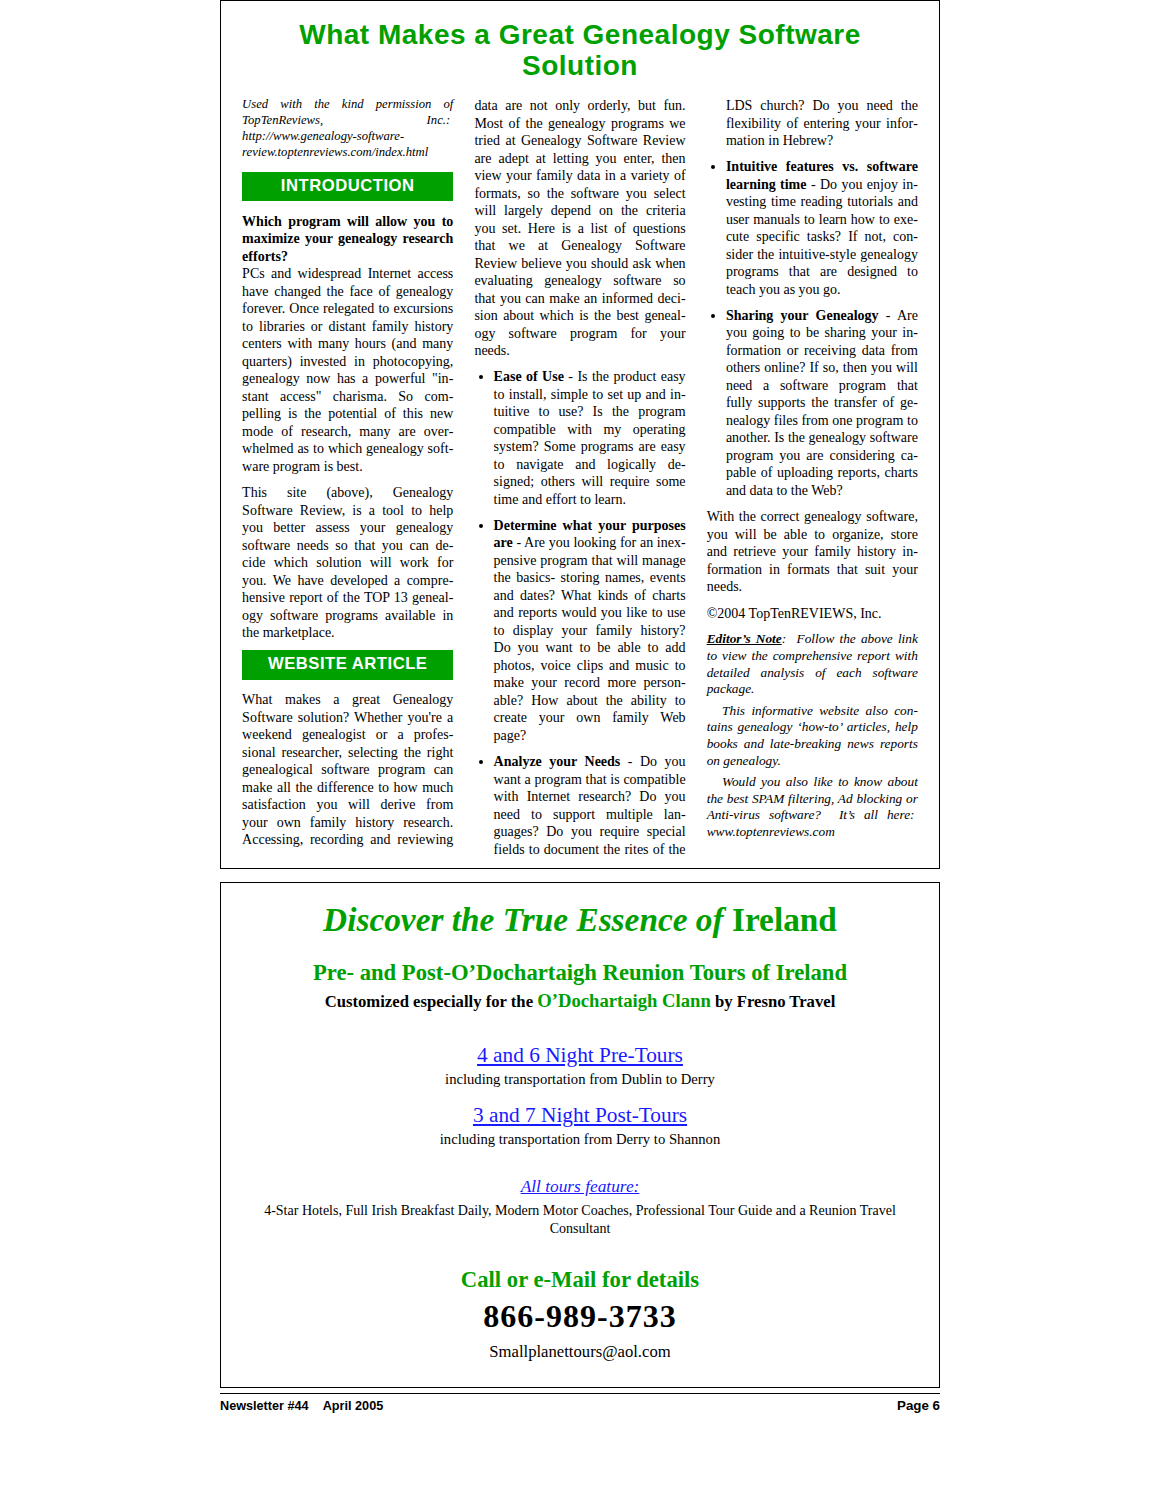What Makes a Great Genealogy Software Solution
Used with the kind permission of TopTenReviews, Inc.: http://www.genealogy-software-review.toptenreviews.com/index.html
INTRODUCTION
Which program will allow you to maximize your genealogy research efforts?
PCs and widespread Internet access have changed the face of genealogy forever. Once relegated to excursions to libraries or distant family history centers with many hours (and many quarters) invested in photocopying, genealogy now has a powerful "instant access" charisma. So compelling is the potential of this new mode of research, many are overwhelmed as to which genealogy software program is best.
This site (above), Genealogy Software Review, is a tool to help you better assess your genealogy software needs so that you can decide which solution will work for you. We have developed a comprehensive report of the TOP 13 genealogy software programs available in the marketplace.
WEBSITE ARTICLE
What makes a great Genealogy Software solution? Whether you're a weekend genealogist or a professional researcher, selecting the right genealogical software program can make all the difference to how much satisfaction you will derive from your own family history research. Accessing, recording and reviewing data are not only orderly, but fun. Most of the genealogy programs we tried at Genealogy Software Review are adept at letting you enter, then view your family data in a variety of formats, so the software you select will largely depend on the criteria you set. Here is a list of questions that we at Genealogy Software Review believe you should ask when evaluating genealogy software so that you can make an informed decision about which is the best genealogy software program for your needs.
Ease of Use - Is the product easy to install, simple to set up and intuitive to use? Is the program compatible with my operating system? Some programs are easy to navigate and logically designed; others will require some time and effort to learn.
Determine what your purposes are - Are you looking for an inexpensive program that will manage the basics- storing names, events and dates? What kinds of charts and reports would you like to use to display your family history? Do you want to be able to add photos, voice clips and music to make your record more personable? How about the ability to create your own family Web page?
Analyze your Needs - Do you want a program that is compatible with Internet research? Do you need to support multiple languages? Do you require special fields to document the rites of the LDS church? Do you need the flexibility of entering your information in Hebrew?
Intuitive features vs. software learning time - Do you enjoy investing time reading tutorials and user manuals to learn how to execute specific tasks? If not, consider the intuitive-style genealogy programs that are designed to teach you as you go.
Sharing your Genealogy - Are you going to be sharing your information or receiving data from others online? If so, then you will need a software program that fully supports the transfer of genealogy files from one program to another. Is the genealogy software program you are considering capable of uploading reports, charts and data to the Web?
With the correct genealogy software, you will be able to organize, store and retrieve your family history information in formats that suit your needs.
©2004 TopTenREVIEWS, Inc.
Editor’s Note: Follow the above link to view the comprehensive report with detailed analysis of each software package.
This informative website also contains genealogy ‘how-to’ articles, help books and late-breaking news reports on genealogy.
Would you also like to know about the best SPAM filtering, Ad blocking or Anti-virus software? It’s all here: www.toptenreviews.com
Discover the True Essence of Ireland
Pre- and Post-O’Dochartaigh Reunion Tours of Ireland
Customized especially for the O’Dochartaigh Clann by Fresno Travel
4 and 6 Night Pre-Tours
including transportation from Dublin to Derry
3 and 7 Night Post-Tours
including transportation from Derry to Shannon
All tours feature:
4-Star Hotels, Full Irish Breakfast Daily, Modern Motor Coaches, Professional Tour Guide and a Reunion Travel Consultant
Call or e-Mail for details
866-989-3733
Smallplanettours@aol.com
Newsletter #44 April 2005
Page 6